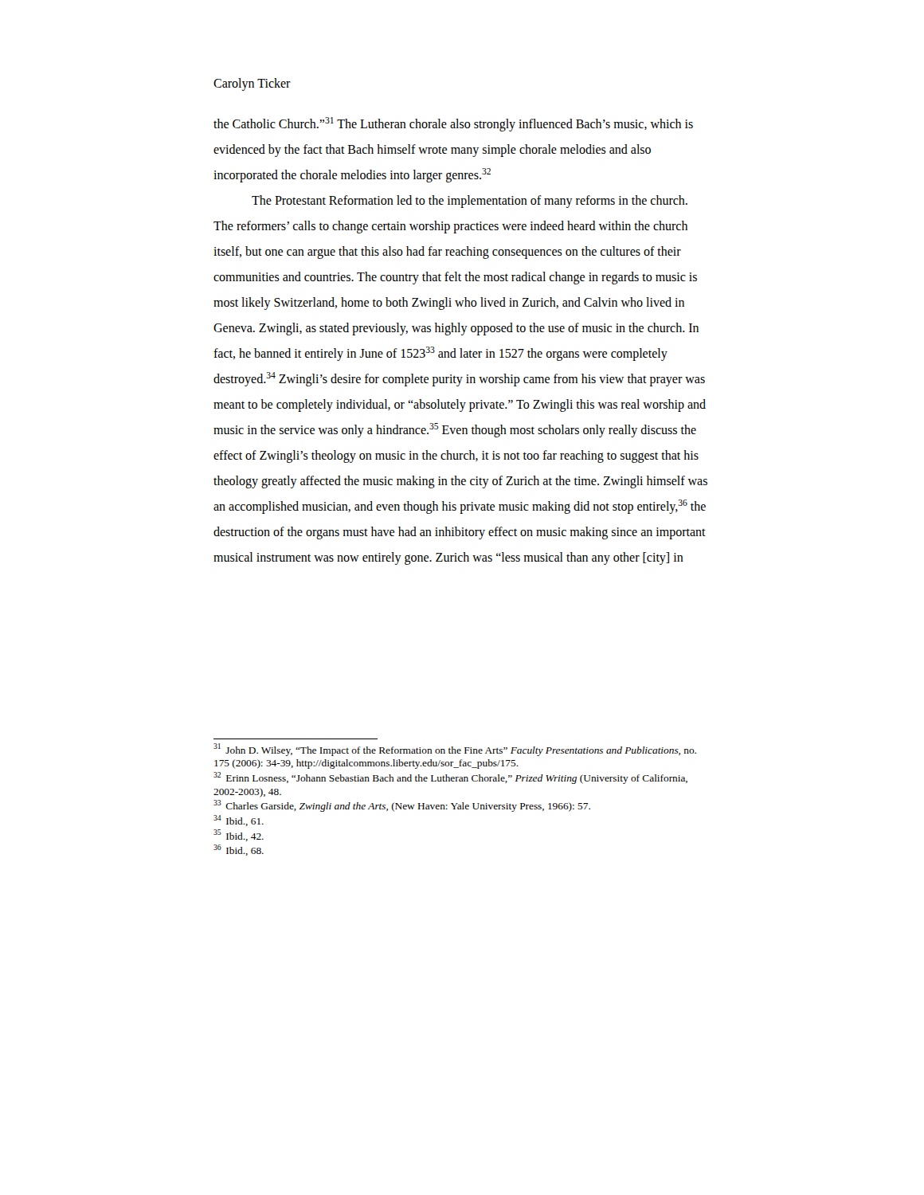Carolyn Ticker
the Catholic Church.”31 The Lutheran chorale also strongly influenced Bach’s music, which is evidenced by the fact that Bach himself wrote many simple chorale melodies and also incorporated the chorale melodies into larger genres.32
The Protestant Reformation led to the implementation of many reforms in the church. The reformers’ calls to change certain worship practices were indeed heard within the church itself, but one can argue that this also had far reaching consequences on the cultures of their communities and countries. The country that felt the most radical change in regards to music is most likely Switzerland, home to both Zwingli who lived in Zurich, and Calvin who lived in Geneva. Zwingli, as stated previously, was highly opposed to the use of music in the church. In fact, he banned it entirely in June of 152333 and later in 1527 the organs were completely destroyed.34 Zwingli’s desire for complete purity in worship came from his view that prayer was meant to be completely individual, or “absolutely private.” To Zwingli this was real worship and music in the service was only a hindrance.35 Even though most scholars only really discuss the effect of Zwingli’s theology on music in the church, it is not too far reaching to suggest that his theology greatly affected the music making in the city of Zurich at the time. Zwingli himself was an accomplished musician, and even though his private music making did not stop entirely,36 the destruction of the organs must have had an inhibitory effect on music making since an important musical instrument was now entirely gone. Zurich was “less musical than any other [city] in
31 John D. Wilsey, “The Impact of the Reformation on the Fine Arts” Faculty Presentations and Publications, no. 175 (2006): 34-39, http://digitalcommons.liberty.edu/sor_fac_pubs/175.
32 Erinn Losness, “Johann Sebastian Bach and the Lutheran Chorale,” Prized Writing (University of California, 2002-2003), 48.
33 Charles Garside, Zwingli and the Arts, (New Haven: Yale University Press, 1966): 57.
34 Ibid., 61.
35 Ibid., 42.
36 Ibid., 68.